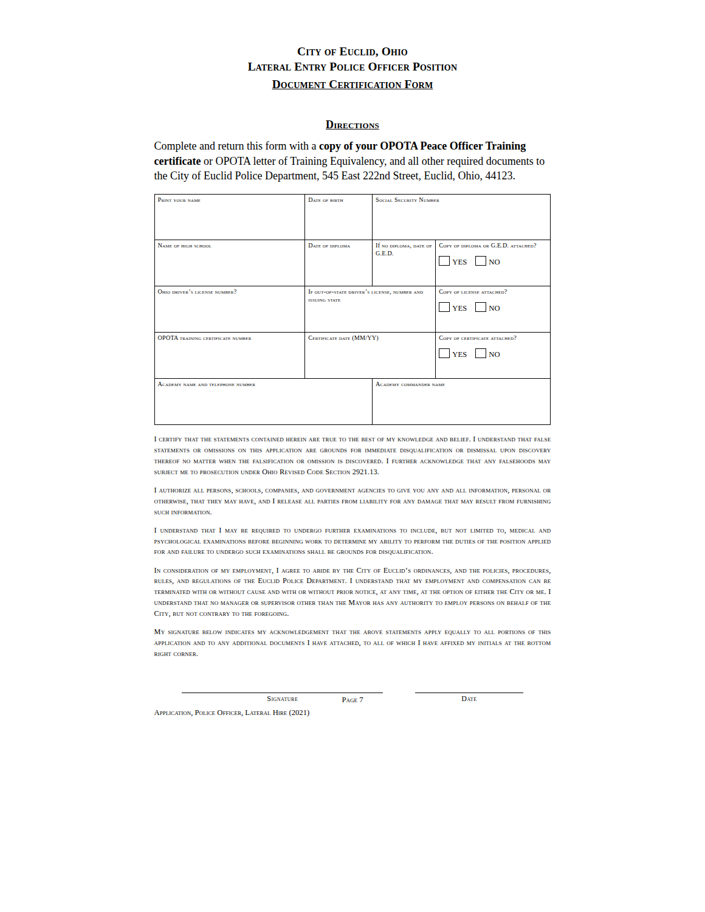City of Euclid, Ohio
Lateral Entry Police Officer Position
Document Certification Form
Directions
Complete and return this form with a copy of your OPOTA Peace Officer Training certificate or OPOTA letter of Training Equivalency, and all other required documents to the City of Euclid Police Department, 545 East 222nd Street, Euclid, Ohio, 44123.
| Print your name | Date of birth | Social Security Number |
| Name of high school | Date of diploma | I f no diploma, date of G.E.D. | Copy of diploma or G.E.D. attached? YES NO |
| Ohio driver’s license number? | If out-of-state driver’s license, number and issuing state | Copy of license attached? YES NO |
| OPOTA training certificate number | Certificate date (MM/YY) | Copy of certificate attached? YES NO |
| Academy name and telephone number | Academy commander name |
I certify that the statements contained herein are true to the best of my knowledge and belief. I understand that false statements or omissions on this application are grounds for immediate disqualification or dismissal upon discovery thereof no matter when the falsification or omission is discovered. I further acknowledge that any falsehoods may subject me to prosecution under Ohio Revised Code Section 2921.13.
I authorize all persons, schools, companies, and government agencies to give you any and all information, personal or otherwise, that they may have, and I release all parties from liability for any damage that may result from furnishing such information.
I understand that I may be required to undergo further examinations to include, but not limited to, medical and psychological examinations before beginning work to determine my ability to perform the duties of the position applied for and failure to undergo such examinations shall be grounds for disqualification.
In consideration of my employment, I agree to abide by the City of Euclid’s ordinances, and the policies, procedures, rules, and regulations of the Euclid Police Department. I understand that my employment and compensation can be terminated with or without cause and with or without prior notice, at any time, at the option of either the City or me. I understand that no manager or supervisor other than the Mayor has any authority to employ persons on behalf of the City, but not contrary to the foregoing.
My signature below indicates my acknowledgement that the above statements apply equally to all portions of this application and to any additional documents I have attached, to all of which I have affixed my initials at the bottom right corner.
Signature
Date
Page 7
Application, Police Officer, Lateral Hire (2021)